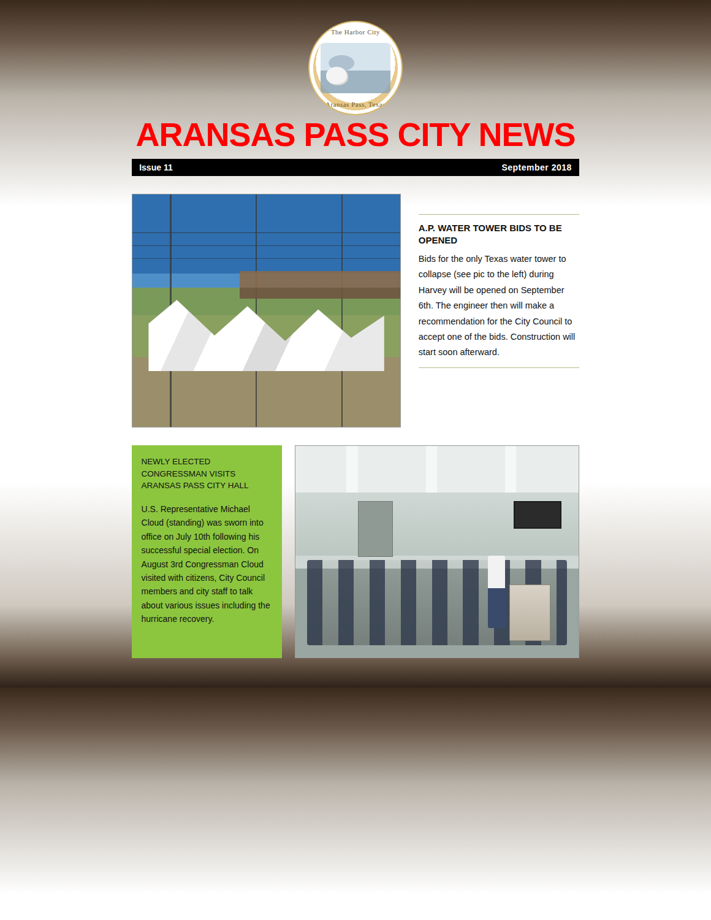The Harbor City
Aransas Pass, Texas
ARANSAS PASS CITY NEWS
Issue 11 September 2018
A.P. WATER TOWER BIDS TO BE OPENED
Bids for the only Texas water tower to collapse (see pic to the left) during Harvey will be opened on September 6th. The engineer then will make a recommendation for the City Council to accept one of the bids. Construction will start soon afterward.
Newly elected congressman visits Aransas Pass City Hall
U.S. Representative Michael Cloud (standing) was sworn into office on July 10th following his successful special election. On August 3rd Congressman Cloud visited with citizens, City Council members and city staff to talk about various issues including the hurricane recovery.